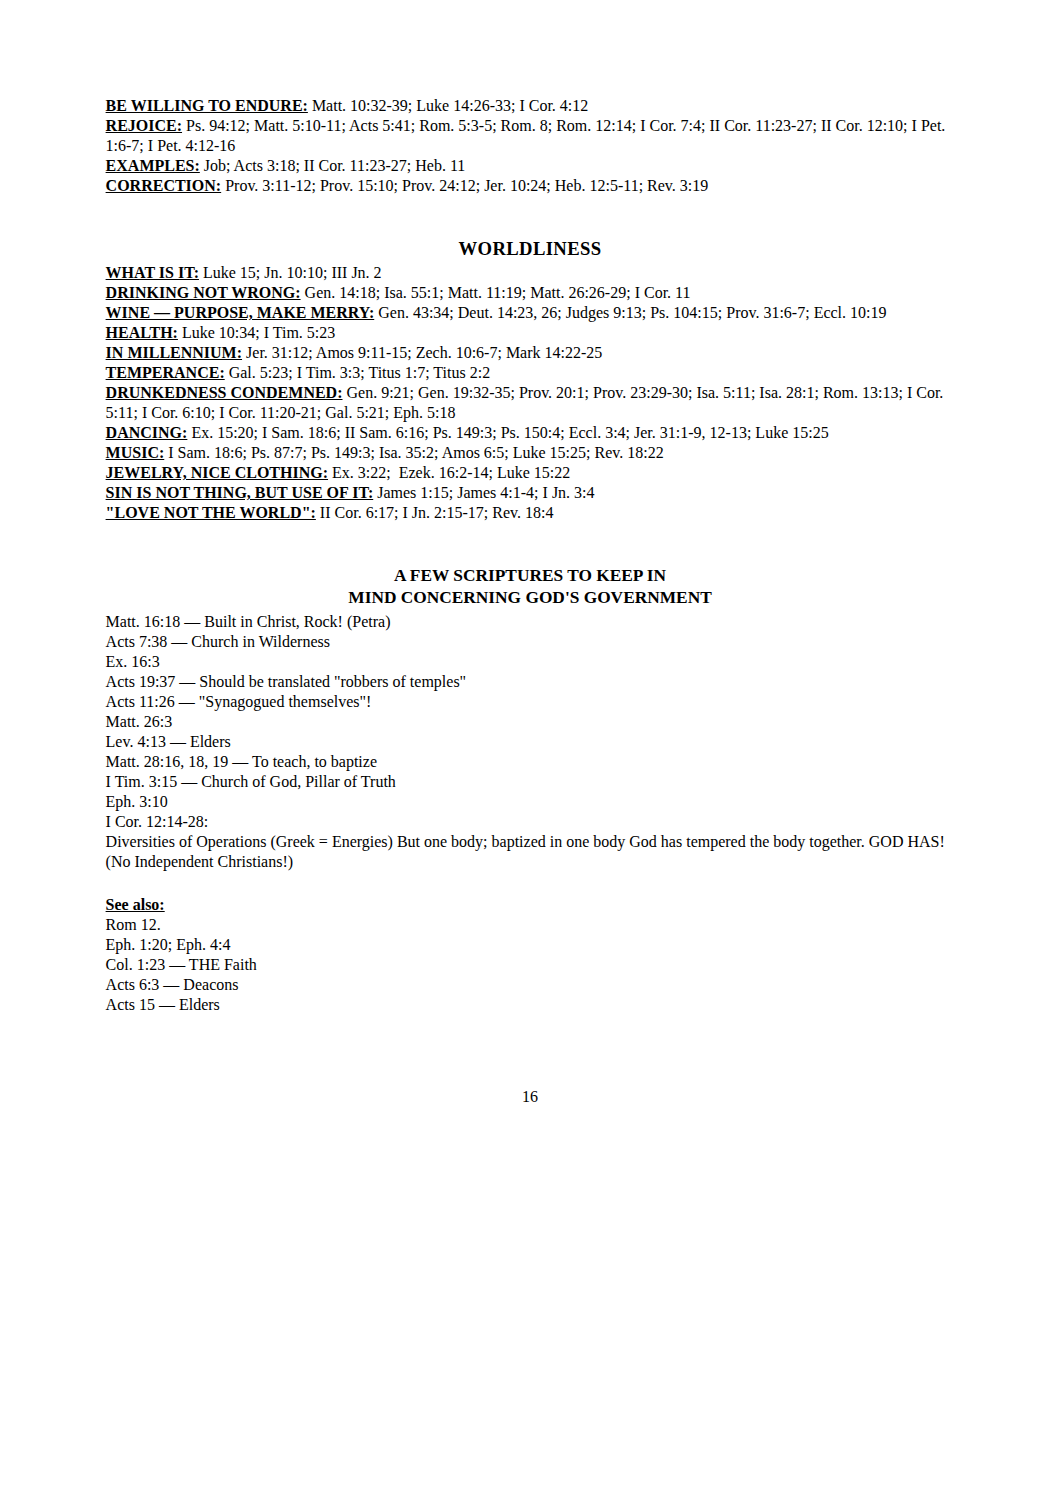BE WILLING TO ENDURE: Matt. 10:32-39; Luke 14:26-33; I Cor. 4:12
REJOICE: Ps. 94:12; Matt. 5:10-11; Acts 5:41; Rom. 5:3-5; Rom. 8; Rom. 12:14; I Cor. 7:4; II Cor. 11:23-27; II Cor. 12:10; I Pet. 1:6-7; I Pet. 4:12-16
EXAMPLES: Job; Acts 3:18; II Cor. 11:23-27; Heb. 11
CORRECTION: Prov. 3:11-12; Prov. 15:10; Prov. 24:12; Jer. 10:24; Heb. 12:5-11; Rev. 3:19
WORLDLINESS
WHAT IS IT: Luke 15; Jn. 10:10; III Jn. 2
DRINKING NOT WRONG: Gen. 14:18; Isa. 55:1; Matt. 11:19; Matt. 26:26-29; I Cor. 11
WINE — PURPOSE, MAKE MERRY: Gen. 43:34; Deut. 14:23, 26; Judges 9:13; Ps. 104:15; Prov. 31:6-7; Eccl. 10:19
HEALTH: Luke 10:34; I Tim. 5:23
IN MILLENNIUM: Jer. 31:12; Amos 9:11-15; Zech. 10:6-7; Mark 14:22-25
TEMPERANCE: Gal. 5:23; I Tim. 3:3; Titus 1:7; Titus 2:2
DRUNKEDNESS CONDEMNED: Gen. 9:21; Gen. 19:32-35; Prov. 20:1; Prov. 23:29-30; Isa. 5:11; Isa. 28:1; Rom. 13:13; I Cor. 5:11; I Cor. 6:10; I Cor. 11:20-21; Gal. 5:21; Eph. 5:18
DANCING: Ex. 15:20; I Sam. 18:6; II Sam. 6:16; Ps. 149:3; Ps. 150:4; Eccl. 3:4; Jer. 31:1-9, 12-13; Luke 15:25
MUSIC: I Sam. 18:6; Ps. 87:7; Ps. 149:3; Isa. 35:2; Amos 6:5; Luke 15:25; Rev. 18:22
JEWELRY, NICE CLOTHING: Ex. 3:22; Ezek. 16:2-14; Luke 15:22
SIN IS NOT THING, BUT USE OF IT: James 1:15; James 4:1-4; I Jn. 3:4
"LOVE NOT THE WORLD": II Cor. 6:17; I Jn. 2:15-17; Rev. 18:4
A FEW SCRIPTURES TO KEEP IN
MIND CONCERNING GOD'S GOVERNMENT
Matt. 16:18 — Built in Christ, Rock! (Petra)
Acts 7:38 — Church in Wilderness
Ex. 16:3
Acts 19:37 — Should be translated "robbers of temples"
Acts 11:26 — "Synagogued themselves"!
Matt. 26:3
Lev. 4:13 — Elders
Matt. 28:16, 18, 19 — To teach, to baptize
I Tim. 3:15 — Church of God, Pillar of Truth
Eph. 3:10
I Cor. 12:14-28:
Diversities of Operations (Greek = Energies) But one body; baptized in one body God has tempered the body together. GOD HAS! (No Independent Christians!)
See also:
Rom 12.
Eph. 1:20; Eph. 4:4
Col. 1:23 — THE Faith
Acts 6:3 — Deacons
Acts 15 — Elders
16